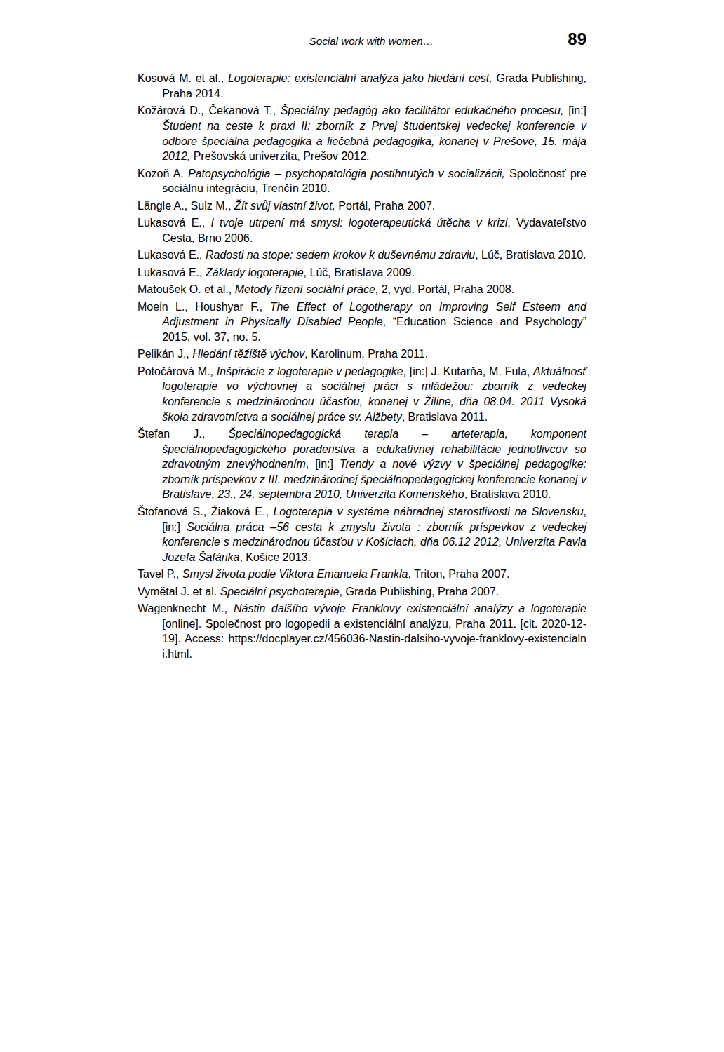Social work with women…
89
Kosová M. et al., Logoterapie: existenciální analýza jako hledání cest, Grada Publishing, Praha 2014.
Kožárová D., Čekanová T., Špeciálny pedagóg ako facilitátor edukačného procesu, [in:] Študent na ceste k praxi II: zborník z Prvej študentskej vedeckej konferencie v odbore špeciálna pedagogika a liečebná pedagogika, konanej v Prešove, 15. mája 2012, Prešovská univerzita, Prešov 2012.
Kozoň A. Patopsychológia – psychopatológia postihnutých v socializácii, Spoločnosť pre sociálnu integráciu, Trenčín 2010.
Längle A., Sulz M., Žít svůj vlastní život, Portál, Praha 2007.
Lukasová E., I tvoje utrpení má smysl: logoterapeutická útěcha v krizi, Vydavateľstvo Cesta, Brno 2006.
Lukasová E., Radosti na stope: sedem krokov k duševnému zdraviu, Lúč, Bratislava 2010.
Lukasová E., Základy logoterapie, Lúč, Bratislava 2009.
Matoušek O. et al., Metody řízení sociální práce, 2, vyd. Portál, Praha 2008.
Moein L., Houshyar F., The Effect of Logotherapy on Improving Self Esteem and Adjustment in Physically Disabled People, “Education Science and Psychology” 2015, vol. 37, no. 5.
Pelikán J., Hledání těžiště výchov, Karolinum, Praha 2011.
Potočárová M., Inšpirácie z logoterapie v pedagogike, [in:] J. Kutarňa, M. Fula, Aktuálnosť logoterapie vo výchovnej a sociálnej práci s mládežou: zborník z vedeckej konferencie s medzinárodnou účasťou, konanej v Žiline, dňa 08.04. 2011 Vysoká škola zdravotníctva a sociálnej práce sv. Alžbety, Bratislava 2011.
Štefan J., Špeciálnopedagogická terapia – arteterapia, komponent špeciálnopedagogického poradenstva a edukatívnej rehabilitácie jednotlivcov so zdravotným znevýhodnením, [in:] Trendy a nové výzvy v špeciálnej pedagogike: zborník príspevkov z III. medzinárodnej špeciálnopedagogickej konferencie konanej v Bratislave, 23., 24. septembra 2010, Univerzita Komenského, Bratislava 2010.
Štofanová S., Žiaková E., Logoterapia v systéme náhradnej starostlivosti na Slovensku, [in:] Sociálna práca –56 cesta k zmyslu života : zborník príspevkov z vedeckej konferencie s medzinárodnou účasťou v Košiciach, dňa 06.12 2012, Univerzita Pavla Jozefa Šafárika, Košice 2013.
Tavel P., Smysl života podle Viktora Emanuela Frankla, Triton, Praha 2007.
Vymětal J. et al. Speciální psychoterapie, Grada Publishing, Praha 2007.
Wagenknecht M., Nástin dalšího vývoje Franklovy existenciální analýzy a logoterapie [online]. Společnost pro logopedii a existenciální analýzu, Praha 2011. [cit. 2020-12-19]. Access: https://docplayer.cz/456036-Nastin-dalsiho-vyvoje-franklovy-existencialni.html.